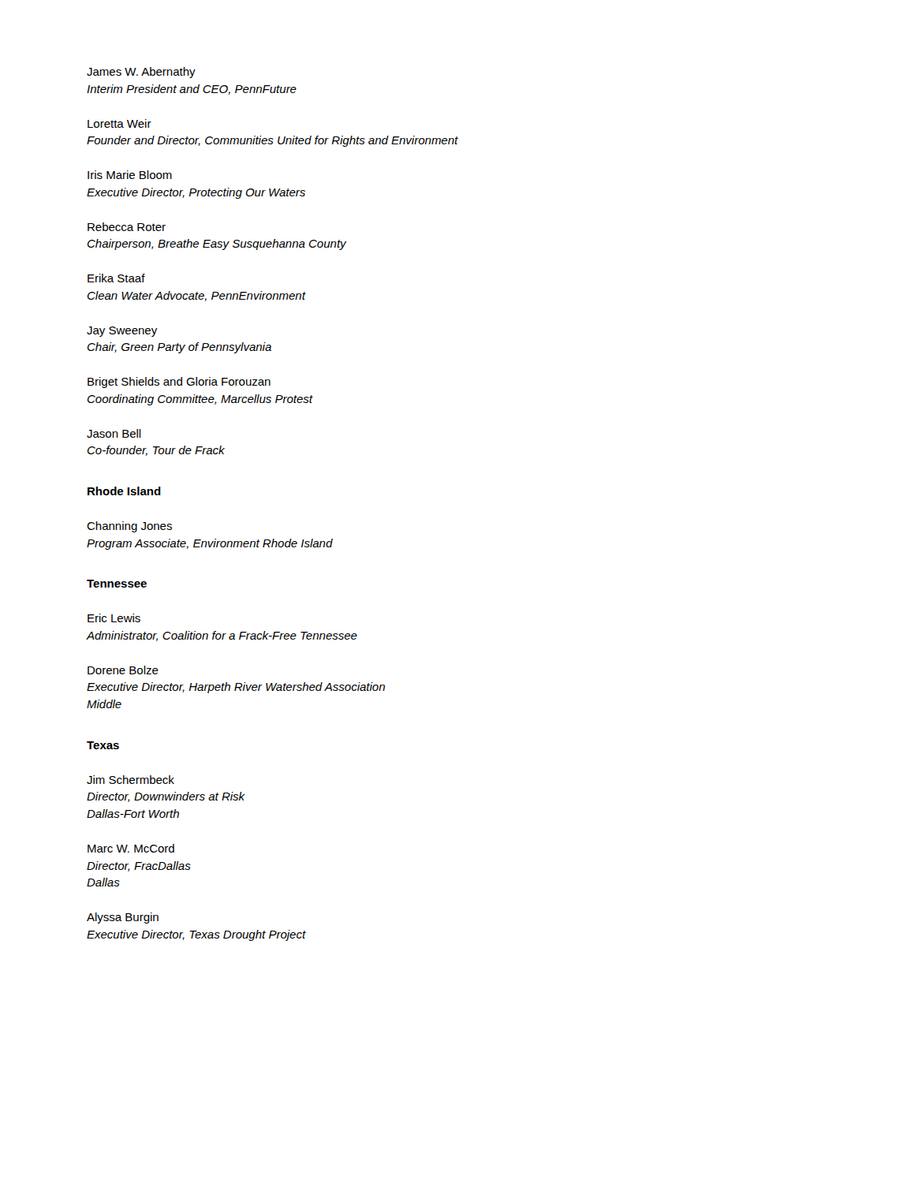James W. Abernathy
Interim President and CEO, PennFuture
Loretta Weir
Founder and Director, Communities United for Rights and Environment
Iris Marie Bloom
Executive Director, Protecting Our Waters
Rebecca Roter
Chairperson, Breathe Easy Susquehanna County
Erika Staaf
Clean Water Advocate, PennEnvironment
Jay Sweeney
Chair, Green Party of Pennsylvania
Briget Shields and Gloria Forouzan
Coordinating Committee, Marcellus Protest
Jason Bell
Co-founder, Tour de Frack
Rhode Island
Channing Jones
Program Associate, Environment Rhode Island
Tennessee
Eric Lewis
Administrator, Coalition for a Frack-Free Tennessee
Dorene Bolze
Executive Director, Harpeth River Watershed Association
Middle
Texas
Jim Schermbeck
Director, Downwinders at Risk
Dallas-Fort Worth
Marc W. McCord
Director, FracDallas
Dallas
Alyssa Burgin
Executive Director, Texas Drought Project